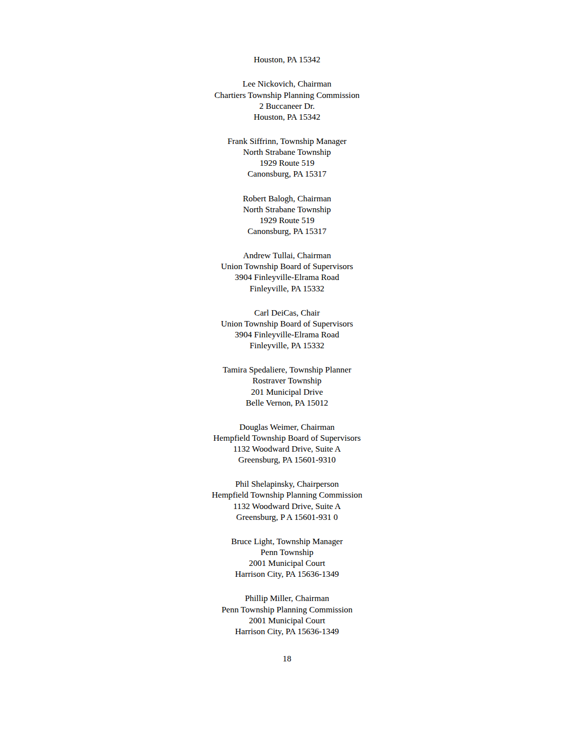Houston, PA 15342
Lee Nickovich, Chairman
Chartiers Township Planning Commission
2 Buccaneer Dr.
Houston, PA 15342
Frank Siffrinn, Township Manager
North Strabane Township
1929 Route 519
Canonsburg, PA 15317
Robert Balogh, Chairman
North Strabane Township
1929 Route 519
Canonsburg, PA 15317
Andrew Tullai, Chairman
Union Township Board of Supervisors
3904 Finleyville-Elrama Road
Finleyville, PA 15332
Carl DeiCas, Chair
Union Township Board of Supervisors
3904 Finleyville-Elrama Road
Finleyville, PA 15332
Tamira Spedaliere, Township Planner
Rostraver Township
201 Municipal Drive
Belle Vernon, PA 15012
Douglas Weimer, Chairman
Hempfield Township Board of Supervisors
1132 Woodward Drive, Suite A
Greensburg, PA 15601-9310
Phil Shelapinsky, Chairperson
Hempfield Township Planning Commission
1132 Woodward Drive, Suite A
Greensburg, P A 15601-931 0
Bruce Light, Township Manager
Penn Township
2001 Municipal Court
Harrison City, PA 15636-1349
Phillip Miller, Chairman
Penn Township Planning Commission
2001 Municipal Court
Harrison City, PA 15636-1349
18